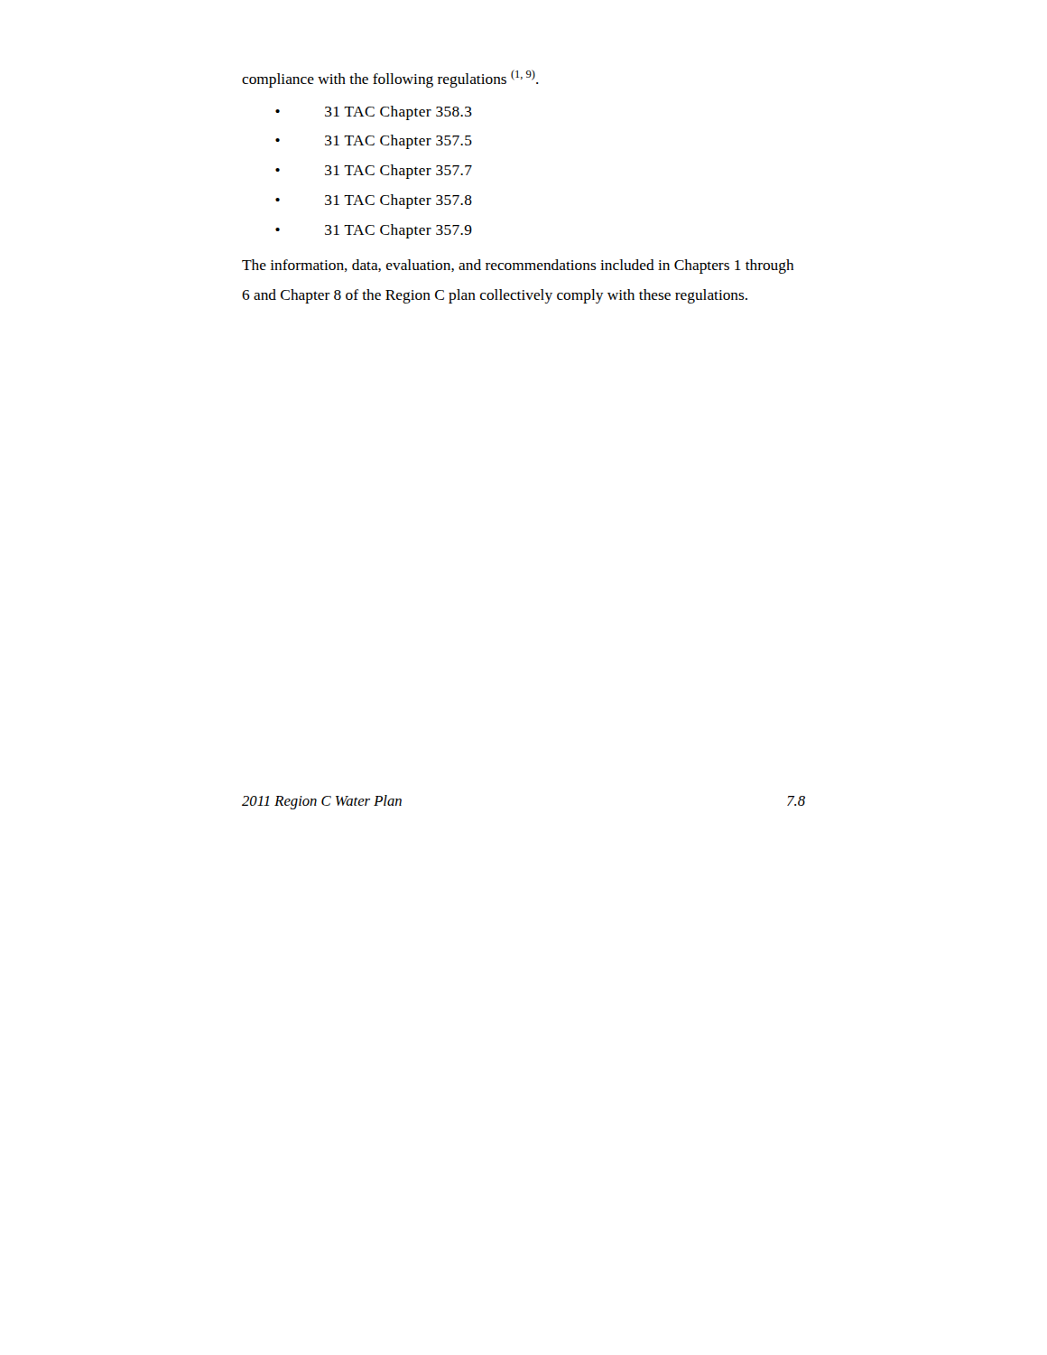compliance with the following regulations (1, 9).
31 TAC Chapter 358.3
31 TAC Chapter 357.5
31 TAC Chapter 357.7
31 TAC Chapter 357.8
31 TAC Chapter 357.9
The information, data, evaluation, and recommendations included in Chapters 1 through 6 and Chapter 8 of the Region C plan collectively comply with these regulations.
2011 Region C Water Plan 7.8